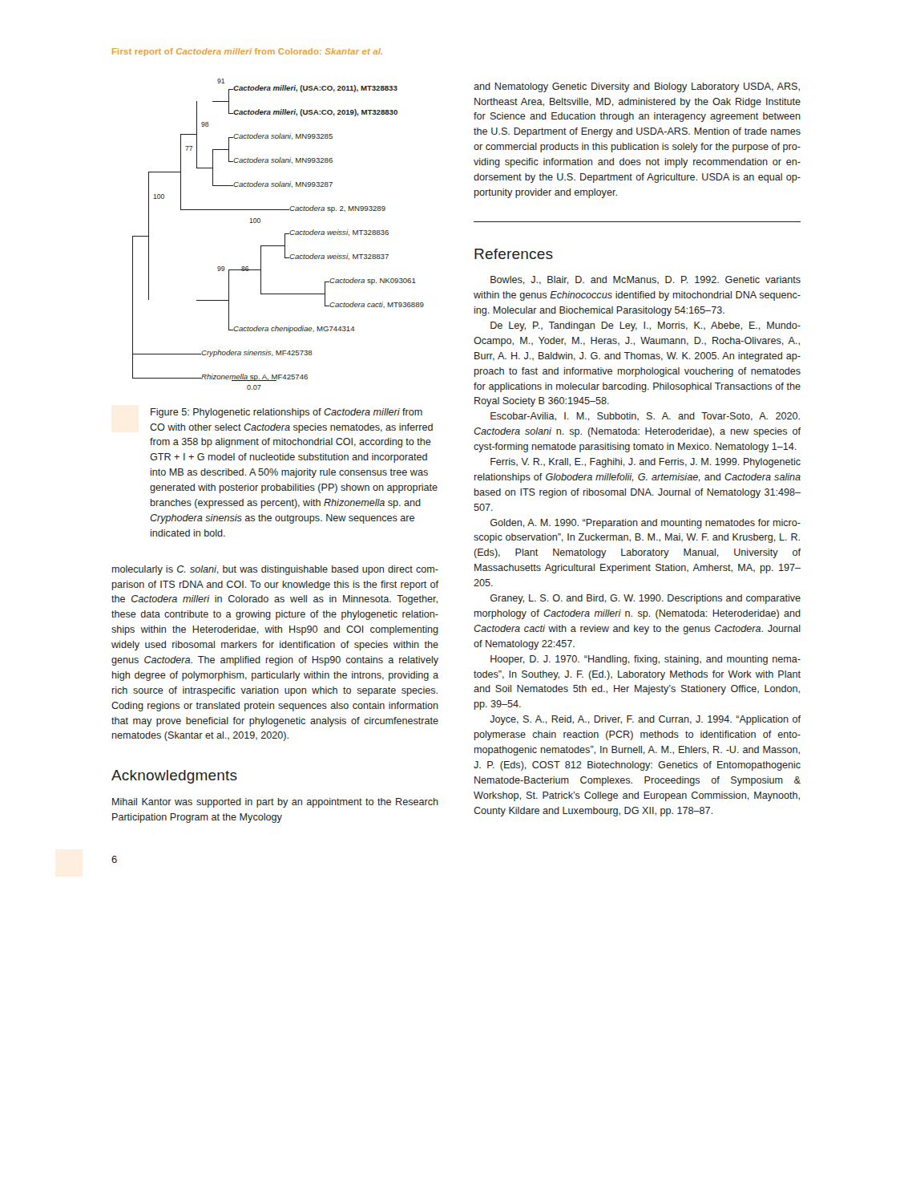First report of Cactodera milleri from Colorado: Skantar et al.
Cactodera milleri, (USA:CO, 2011), MT328833 Cactodera milleri, (USA:CO, 2019), MT328830 Cactodera solani, MN993285 Cactodera solani, MN993286 Cactodera solani, MN993287 Cactodera sp. 2, MN993289 Cactodera weissi, MT328836 Cactodera weissi, MT328837 Cactodera sp. NK093061 Cactodera cacti, MT936889 Cactodera chenipodiae, MG744314 Cryphodera sinensis, MF425738 Rhizonemella sp. A, MF425746 91 98 77 100 100 99 86
0.07
Figure 5: Phylogenetic relationships of Cactodera milleri from CO with other select Cactodera species nematodes, as inferred from a 358 bp alignment of mitochondrial COI, according to the GTR + I + G model of nucleotide substitution and incorporated into MB as described. A 50% majority rule consensus tree was generated with posterior probabilities (PP) shown on appropriate branches (expressed as percent), with Rhizonemella sp. and Cryphodera sinensis as the outgroups. New sequences are indicated in bold.
molecularly is C. solani, but was distinguishable based upon direct comparison of ITS rDNA and COI. To our knowledge this is the first report of the Cactodera milleri in Colorado as well as in Minnesota. Together, these data contribute to a growing picture of the phylogenetic relationships within the Heteroderidae, with Hsp90 and COI complementing widely used ribosomal markers for identification of species within the genus Cactodera. The amplified region of Hsp90 contains a relatively high degree of polymorphism, particularly within the introns, providing a rich source of intraspecific variation upon which to separate species. Coding regions or translated protein sequences also contain information that may prove beneficial for phylogenetic analysis of circumfenestrate nematodes (Skantar et al., 2019, 2020).
Acknowledgments
Mihail Kantor was supported in part by an appointment to the Research Participation Program at the Mycology
and Nematology Genetic Diversity and Biology Laboratory USDA, ARS, Northeast Area, Beltsville, MD, administered by the Oak Ridge Institute for Science and Education through an interagency agreement between the U.S. Department of Energy and USDA-ARS. Mention of trade names or commercial products in this publication is solely for the purpose of providing specific information and does not imply recommendation or endorsement by the U.S. Department of Agriculture. USDA is an equal opportunity provider and employer.
References
Bowles, J., Blair, D. and McManus, D. P. 1992. Genetic variants within the genus Echinococcus identified by mitochondrial DNA sequencing. Molecular and Biochemical Parasitology 54:165–73.
De Ley, P., Tandingan De Ley, I., Morris, K., Abebe, E., Mundo-Ocampo, M., Yoder, M., Heras, J., Waumann, D., Rocha-Olivares, A., Burr, A. H. J., Baldwin, J. G. and Thomas, W. K. 2005. An integrated approach to fast and informative morphological vouchering of nematodes for applications in molecular barcoding. Philosophical Transactions of the Royal Society B 360:1945–58.
Escobar-Avilia, I. M., Subbotin, S. A. and Tovar-Soto, A. 2020. Cactodera solani n. sp. (Nematoda: Heteroderidae), a new species of cyst-forming nematode parasitising tomato in Mexico. Nematology 1–14.
Ferris, V. R., Krall, E., Faghihi, J. and Ferris, J. M. 1999. Phylogenetic relationships of Globodera millefolii, G. artemisiae, and Cactodera salina based on ITS region of ribosomal DNA. Journal of Nematology 31:498–507.
Golden, A. M. 1990. “Preparation and mounting nematodes for microscopic observation”, In Zuckerman, B. M., Mai, W. F. and Krusberg, L. R. (Eds), Plant Nematology Laboratory Manual, University of Massachusetts Agricultural Experiment Station, Amherst, MA, pp. 197–205.
Graney, L. S. O. and Bird, G. W. 1990. Descriptions and comparative morphology of Cactodera milleri n. sp. (Nematoda: Heteroderidae) and Cactodera cacti with a review and key to the genus Cactodera. Journal of Nematology 22:457.
Hooper, D. J. 1970. “Handling, fixing, staining, and mounting nematodes”, In Southey, J. F. (Ed.), Laboratory Methods for Work with Plant and Soil Nematodes 5th ed., Her Majesty’s Stationery Office, London, pp. 39–54.
Joyce, S. A., Reid, A., Driver, F. and Curran, J. 1994. “Application of polymerase chain reaction (PCR) methods to identification of entomopathogenic nematodes”, In Burnell, A. M., Ehlers, R. -U. and Masson, J. P. (Eds), COST 812 Biotechnology: Genetics of Entomopathogenic Nematode-Bacterium Complexes. Proceedings of Symposium & Workshop, St. Patrick’s College and European Commission, Maynooth, County Kildare and Luxembourg, DG XII, pp. 178–87.
6